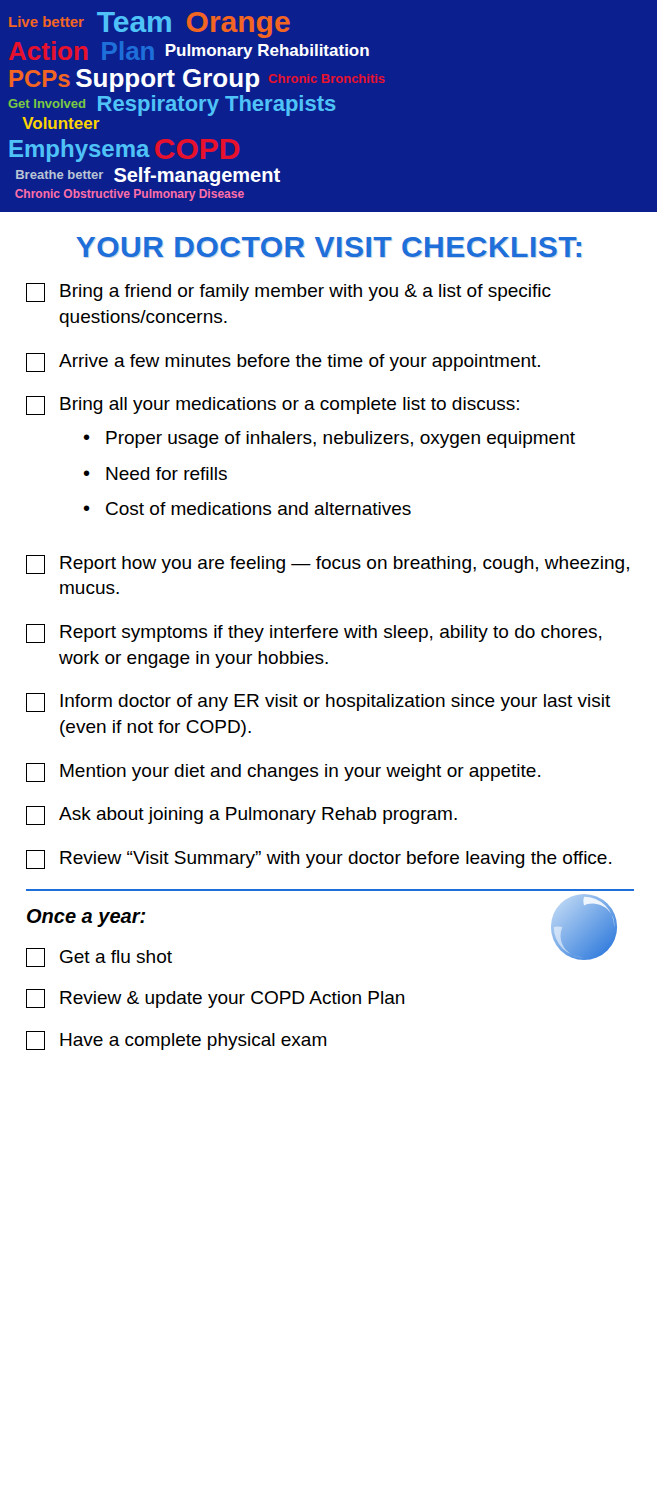Live better Team Orange
Action Plan Pulmonary Rehabilitation
PCPs Support Group Chronic Bronchitis
Get Involved Respiratory Therapists
Volunteer
Emphysema COPD
Breathe better Self-management
Chronic Obstructive Pulmonary Disease
YOUR DOCTOR VISIT CHECKLIST:
Bring a friend or family member with you & a list of specific questions/concerns.
Arrive a few minutes before the time of your appointment.
Bring all your medications or a complete list to discuss:
Proper usage of inhalers, nebulizers, oxygen equipment
Need for refills
Cost of medications and alternatives
Report how you are feeling — focus on breathing, cough, wheezing, mucus.
Report symptoms if they interfere with sleep, ability to do chores, work or engage in your hobbies.
Inform doctor of any ER visit or hospitalization since your last visit (even if not for COPD).
Mention your diet and changes in your weight or appetite.
Ask about joining a Pulmonary Rehab program.
Review “Visit Summary” with your doctor before leaving the office.
Once a year:
Get a flu shot
Review & update your COPD Action Plan
Have a complete physical exam